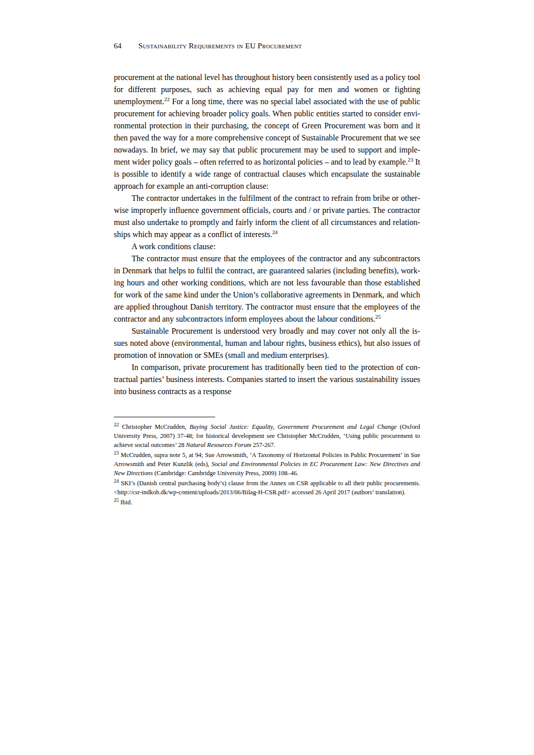64 Sustainability Requirements in EU Procurement
procurement at the national level has throughout history been consistently used as a policy tool for different purposes, such as achieving equal pay for men and women or fighting unemployment.22 For a long time, there was no special label associated with the use of public procurement for achieving broader policy goals. When public entities started to consider environmental protection in their purchasing, the concept of Green Procurement was born and it then paved the way for a more comprehensive concept of Sustainable Procurement that we see nowadays. In brief, we may say that public procurement may be used to support and implement wider policy goals – often referred to as horizontal policies – and to lead by example.23 It is possible to identify a wide range of contractual clauses which encapsulate the sustainable approach for example an anti-corruption clause:
The contractor undertakes in the fulfilment of the contract to refrain from bribe or otherwise improperly influence government officials, courts and / or private parties. The contractor must also undertake to promptly and fairly inform the client of all circumstances and relationships which may appear as a conflict of interests.24
A work conditions clause:
The contractor must ensure that the employees of the contractor and any subcontractors in Denmark that helps to fulfil the contract, are guaranteed salaries (including benefits), working hours and other working conditions, which are not less favourable than those established for work of the same kind under the Union’s collaborative agreements in Denmark, and which are applied throughout Danish territory. The contractor must ensure that the employees of the contractor and any subcontractors inform employees about the labour conditions.25
Sustainable Procurement is understood very broadly and may cover not only all the issues noted above (environmental, human and labour rights, business ethics), but also issues of promotion of innovation or SMEs (small and medium enterprises).
In comparison, private procurement has traditionally been tied to the protection of contractual parties’ business interests. Companies started to insert the various sustainability issues into business contracts as a response
22 Christopher McCrudden, Buying Social Justice: Equality, Government Procurement and Legal Change (Oxford University Press, 2007) 37-48; for historical development see Christopher McCrudden, ‘Using public procurement to achieve social outcomes’ 28 Natural Resources Forum 257-267.
23 McCrudden, supra note 5, at 94; Sue Arrowsmith, ‘A Taxonomy of Horizontal Policies in Public Procurement’ in Sue Arrowsmith and Peter Kunzlik (eds), Social and Environmental Policies in EC Procurement Law: New Directives and New Directions (Cambridge: Cambridge University Press, 2009) 108–46.
24 SKI’s (Danish central purchasing body’s) clause from the Annex on CSR applicable to all their public procurements. <http://csr-indkob.dk/wp-content/uploads/2013/06/Bilag-H-CSR.pdf> accessed 26 April 2017 (authors’ translation).
25 Ibid.